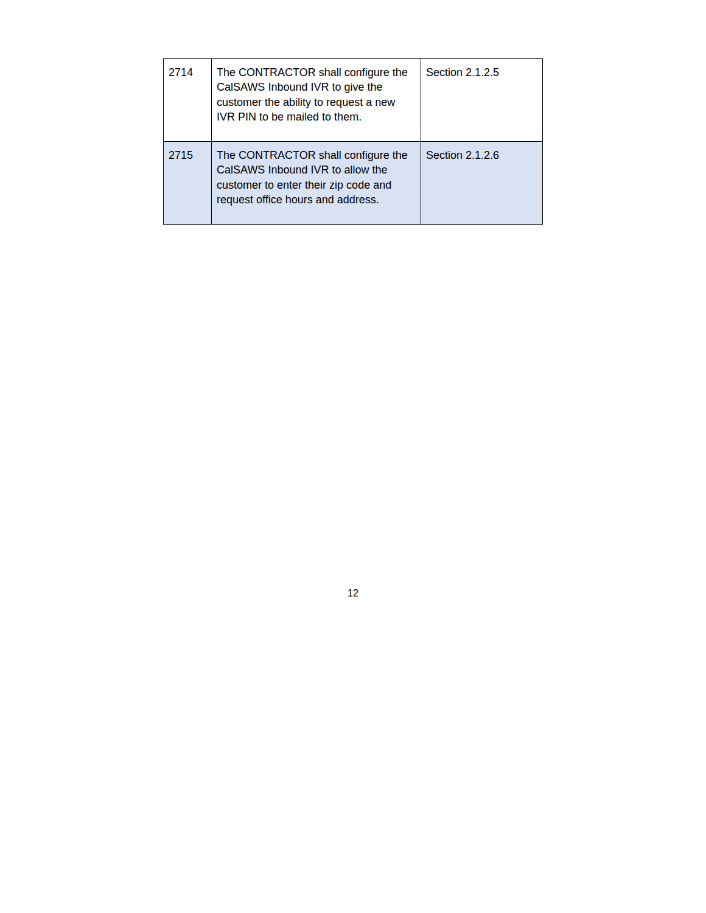| 2714 | The CONTRACTOR shall configure the CalSAWS Inbound IVR to give the customer the ability to request a new IVR PIN to be mailed to them. | Section 2.1.2.5 |
| 2715 | The CONTRACTOR shall configure the CalSAWS Inbound IVR to allow the customer to enter their zip code and request office hours and address. | Section 2.1.2.6 |
12